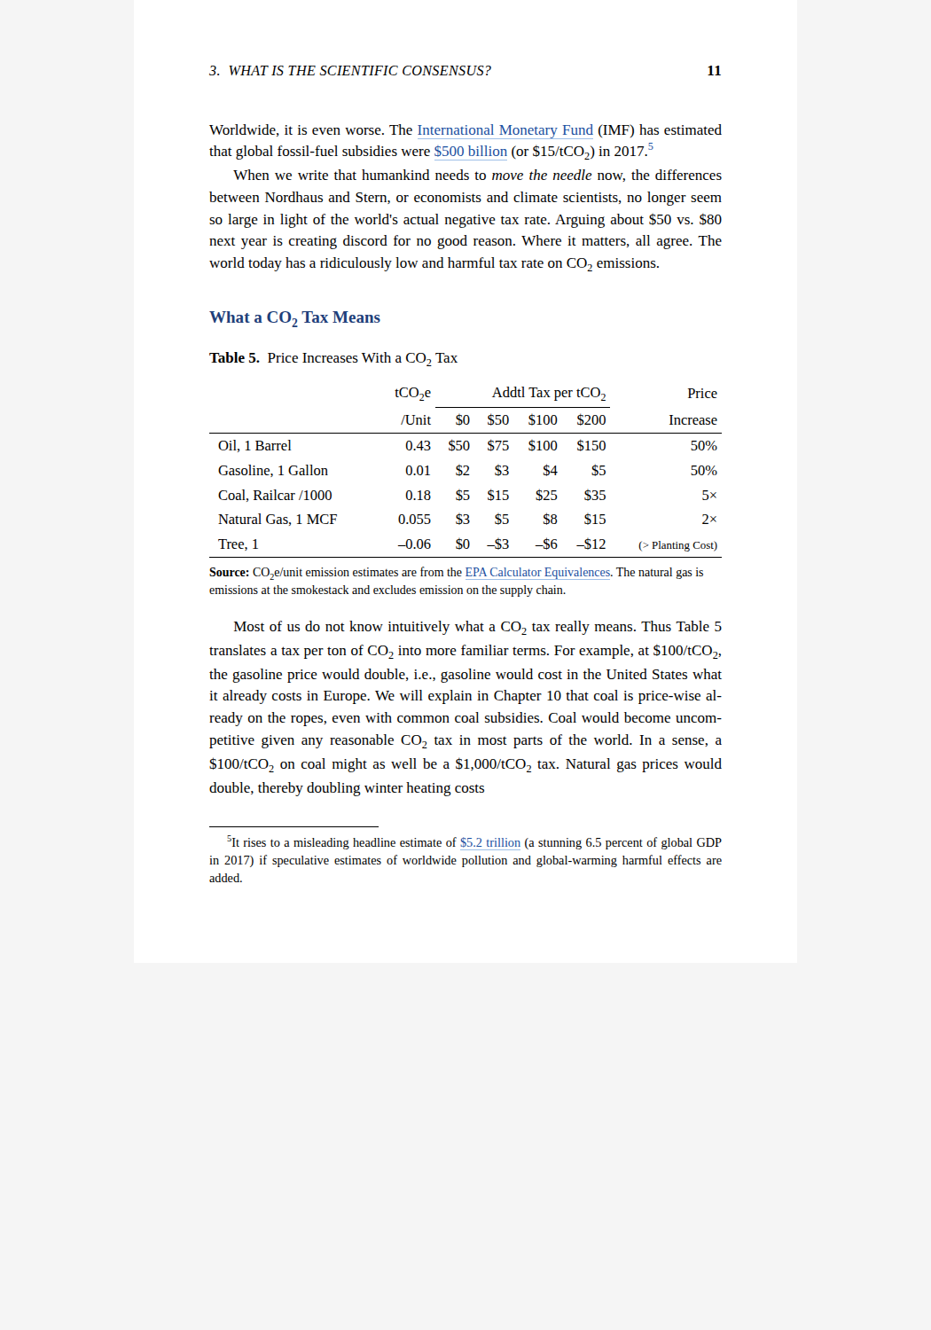3. WHAT IS THE SCIENTIFIC CONSENSUS? 11
Worldwide, it is even worse. The International Monetary Fund (IMF) has estimated that global fossil-fuel subsidies were $500 billion (or $15/tCO2) in 2017.5
When we write that humankind needs to move the needle now, the differences between Nordhaus and Stern, or economists and climate scientists, no longer seem so large in light of the world's actual negative tax rate. Arguing about $50 vs. $80 next year is creating discord for no good reason. Where it matters, all agree. The world today has a ridiculously low and harmful tax rate on CO2 emissions.
What a CO2 Tax Means
Table 5. Price Increases With a CO2 Tax
| | tCO 2 e | Addtl Tax per tCO 2 | Price |
| --- | --- | --- | --- |
| | /Unit | $0 | $50 | $100 | $200 | Increase |
| Oil, 1 Barrel | 0.43 | $50 | $75 | $100 | $150 | 50% |
| Gasoline, 1 Gallon | 0.01 | $2 | $3 | $4 | $5 | 50% |
| Coal, Railcar /1000 | 0.18 | $5 | $15 | $25 | $35 | 5× |
| Natural Gas, 1 MCF | 0.055 | $3 | $5 | $8 | $15 | 2× |
| Tree, 1 | –0.06 | $0 | –$3 | –$6 | –$12 | (> Planting Cost) |
Source: CO2e/unit emission estimates are from the EPA Calculator Equivalences. The natural gas is emissions at the smokestack and excludes emission on the supply chain.
Most of us do not know intuitively what a CO2 tax really means. Thus Table 5 translates a tax per ton of CO2 into more familiar terms. For example, at $100/tCO2, the gasoline price would double, i.e., gasoline would cost in the United States what it already costs in Europe. We will explain in Chapter 10 that coal is price-wise already on the ropes, even with common coal subsidies. Coal would become uncompetitive given any reasonable CO2 tax in most parts of the world. In a sense, a $100/tCO2 on coal might as well be a $1,000/tCO2 tax. Natural gas prices would double, thereby doubling winter heating costs
5It rises to a misleading headline estimate of $5.2 trillion (a stunning 6.5 percent of global GDP in 2017) if speculative estimates of worldwide pollution and global-warming harmful effects are added.